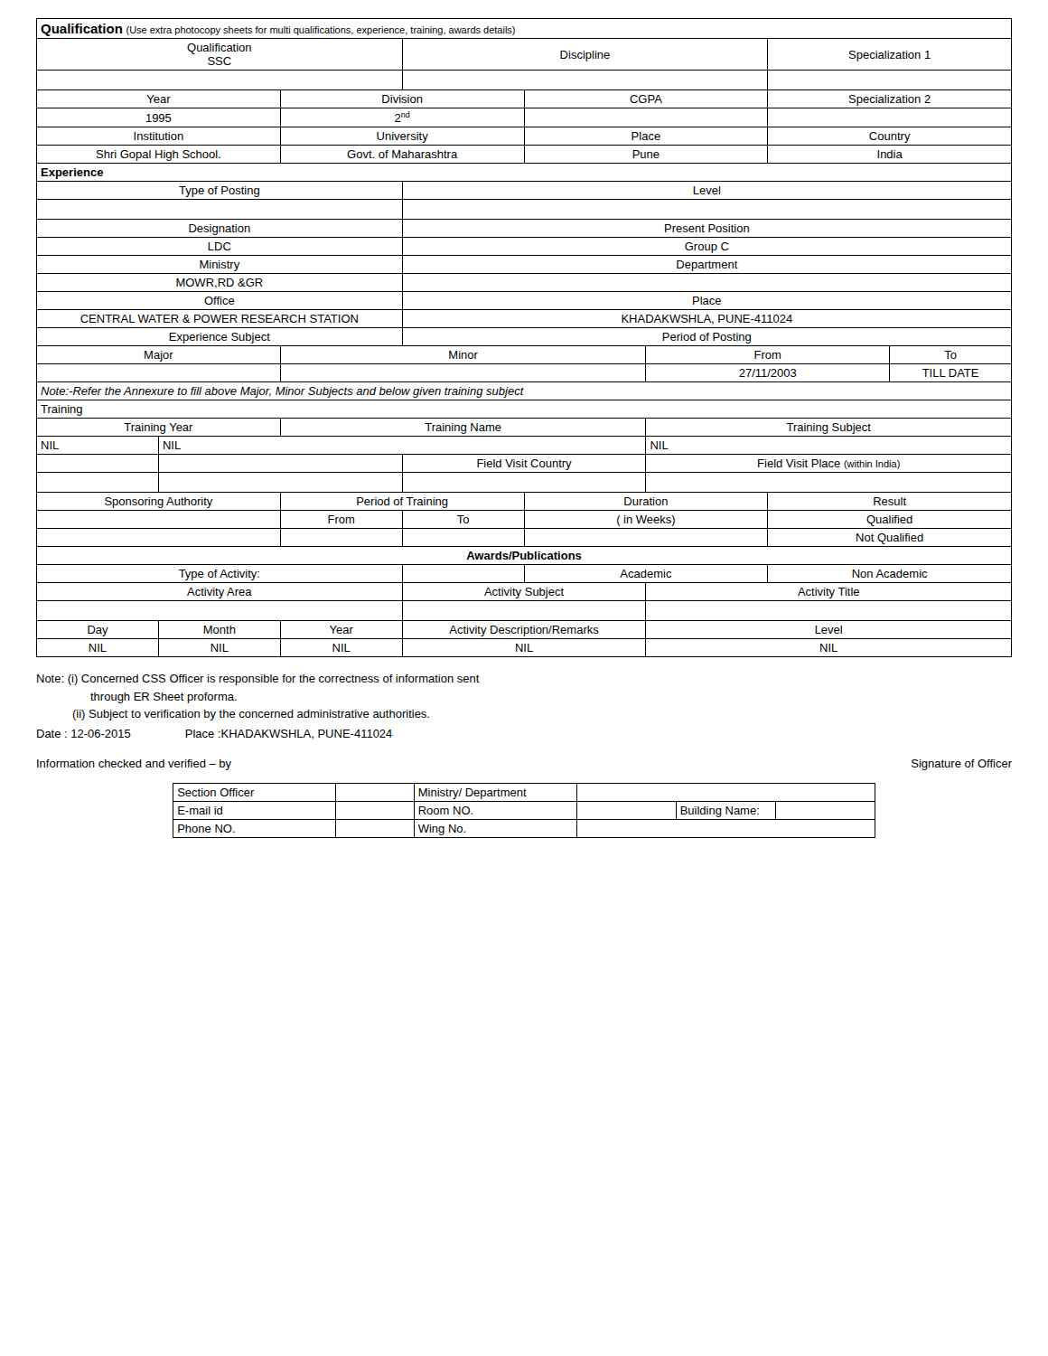| Qualification (Use extra photocopy sheets for multi qualifications, experience, training, awards details) |
| Qualification SSC | Discipline | Specialization 1 |
| Year | Division | CGPA | Specialization 2 |
| 1995 | 2 nd | | |
| Institution | University | Place | Country |
| Shri Gopal High School. | Govt. of Maharashtra | Pune | India |
| Experience |
| Type of Posting | Level |
| Designation | Present Position |
| LDC | Group C |
| Ministry | Department |
| MOWR,RD &GR | |
| Office | Place |
| CENTRAL WATER & POWER RESEARCH STATION | KHADAKWSHLA, PUNE-411024 |
| Experience Subject | Period of Posting |
| Major | Minor | From | To |
| | | 27/11/2003 | TILL DATE |
| Note:-Refer the Annexure to fill above Major, Minor Subjects and below given training subject |
| Training |
| Training Year | Training Name | Training Subject |
| NIL | NIL | NIL |
| | | Field Visit Country | Field Visit Place (within India) |
| Sponsoring Authority | Period of Training | Duration | Result |
| | From | To | ( in Weeks) | Qualified |
| | | | | Not Qualified |
| Awards/Publications |
| Type of Activity: | | Academic | Non Academic |
| Activity Area | Activity Subject | Activity Title |
| Day | Month | Year | Activity Description/Remarks | Level |
| NIL | NIL | NIL | NIL | NIL |
Note: (i) Concerned CSS Officer is responsible for the correctness of information sent
through ER Sheet proforma.
(ii) Subject to verification by the concerned administrative authorities.
Date : 12-06-2015
Place :KHADAKWSHLA, PUNE-411024
Information checked and verified – by
Signature of Officer
| Section Officer | | Ministry/ Department | |
| E-mail id | | Room NO. | | Building Name: | |
| Phone NO. | | Wing No. | |